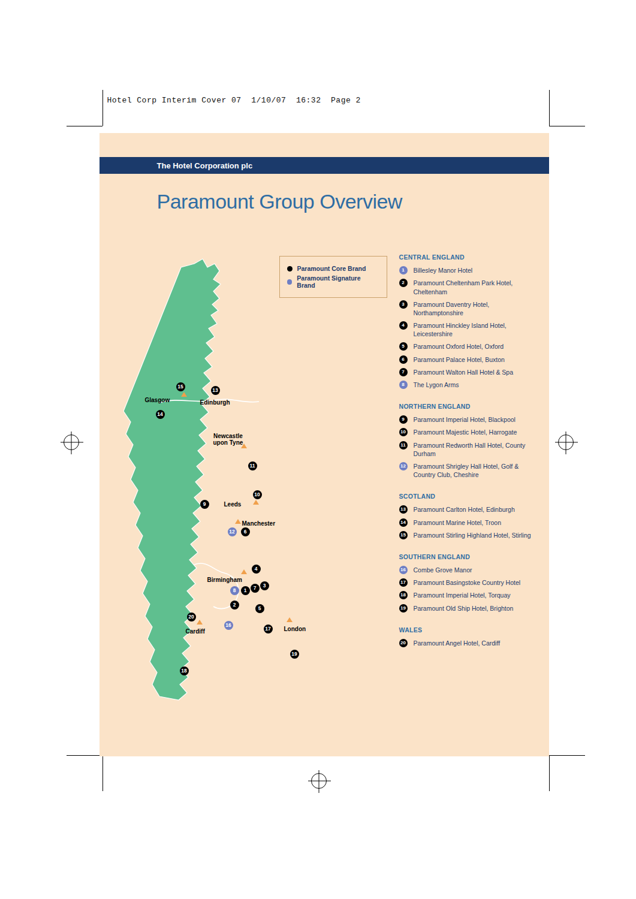Hotel Corp Interim Cover 07 1/10/07 16:32 Page 2
The Hotel Corporation plc
Paramount Group Overview
Paramount Core Brand
Paramount Signature Brand
Glasgow Edinburgh Newcastle
upon Tyne Leeds Manchester Birmingham Cardiff London 15 13 14 11 10 9 12 6 4 3 7 1 8 2 5 20 16 17 19 18
CENTRAL ENGLAND
1 Billesley Manor Hotel
2 Paramount Cheltenham Park Hotel, Cheltenham
3 Paramount Daventry Hotel, Northamptonshire
4 Paramount Hinckley Island Hotel, Leicestershire
5 Paramount Oxford Hotel, Oxford
6 Paramount Palace Hotel, Buxton
7 Paramount Walton Hall Hotel & Spa
8 The Lygon Arms
NORTHERN ENGLAND
9 Paramount Imperial Hotel, Blackpool
10 Paramount Majestic Hotel, Harrogate
11 Paramount Redworth Hall Hotel, County Durham
12 Paramount Shrigley Hall Hotel, Golf & Country Club, Cheshire
SCOTLAND
13 Paramount Carlton Hotel, Edinburgh
14 Paramount Marine Hotel, Troon
15 Paramount Stirling Highland Hotel, Stirling
SOUTHERN ENGLAND
16 Combe Grove Manor
17 Paramount Basingstoke Country Hotel
18 Paramount Imperial Hotel, Torquay
19 Paramount Old Ship Hotel, Brighton
WALES
20 Paramount Angel Hotel, Cardiff